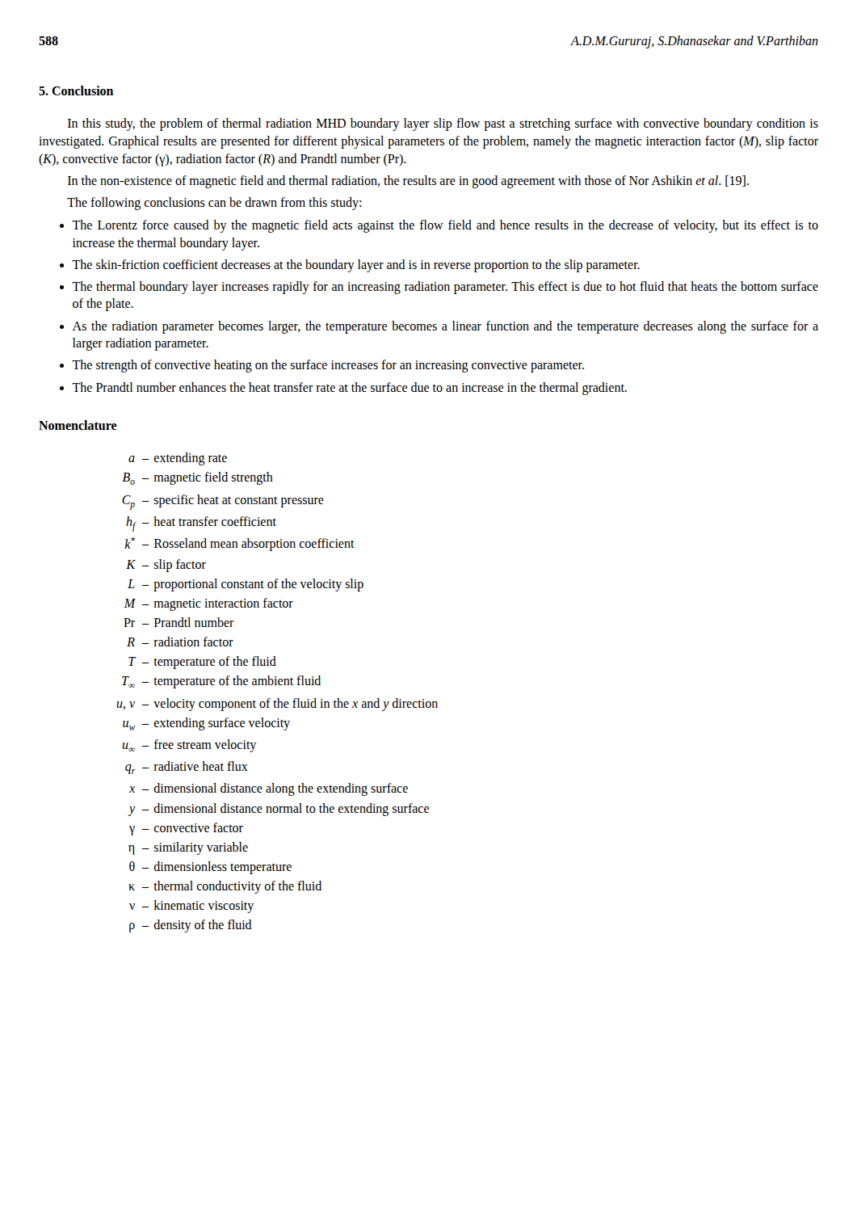588 A.D.M.Gururaj, S.Dhanasekar and V.Parthiban
5. Conclusion
In this study, the problem of thermal radiation MHD boundary layer slip flow past a stretching surface with convective boundary condition is investigated. Graphical results are presented for different physical parameters of the problem, namely the magnetic interaction factor (M), slip factor (K), convective factor (γ), radiation factor (R) and Prandtl number (Pr).
In the non-existence of magnetic field and thermal radiation, the results are in good agreement with those of Nor Ashikin et al. [19].
The following conclusions can be drawn from this study:
The Lorentz force caused by the magnetic field acts against the flow field and hence results in the decrease of velocity, but its effect is to increase the thermal boundary layer.
The skin-friction coefficient decreases at the boundary layer and is in reverse proportion to the slip parameter.
The thermal boundary layer increases rapidly for an increasing radiation parameter. This effect is due to hot fluid that heats the bottom surface of the plate.
As the radiation parameter becomes larger, the temperature becomes a linear function and the temperature decreases along the surface for a larger radiation parameter.
The strength of convective heating on the surface increases for an increasing convective parameter.
The Prandtl number enhances the heat transfer rate at the surface due to an increase in the thermal gradient.
Nomenclature
| a | – | extending rate |
| B o | – | magnetic field strength |
| C p | – | specific heat at constant pressure |
| h f | – | heat transfer coefficient |
| k * | – | Rosseland mean absorption coefficient |
| K | – | slip factor |
| L | – | proportional constant of the velocity slip |
| M | – | magnetic interaction factor |
| Pr | – | Prandtl number |
| R | – | radiation factor |
| T | – | temperature of the fluid |
| T ∞ | – | temperature of the ambient fluid |
| u, v | – | velocity component of the fluid in the x and y direction |
| u w | – | extending surface velocity |
| u ∞ | – | free stream velocity |
| q r | – | radiative heat flux |
| x | – | dimensional distance along the extending surface |
| y | – | dimensional distance normal to the extending surface |
| γ | – | convective factor |
| η | – | similarity variable |
| θ | – | dimensionless temperature |
| κ | – | thermal conductivity of the fluid |
| ν | – | kinematic viscosity |
| ρ | – | density of the fluid |